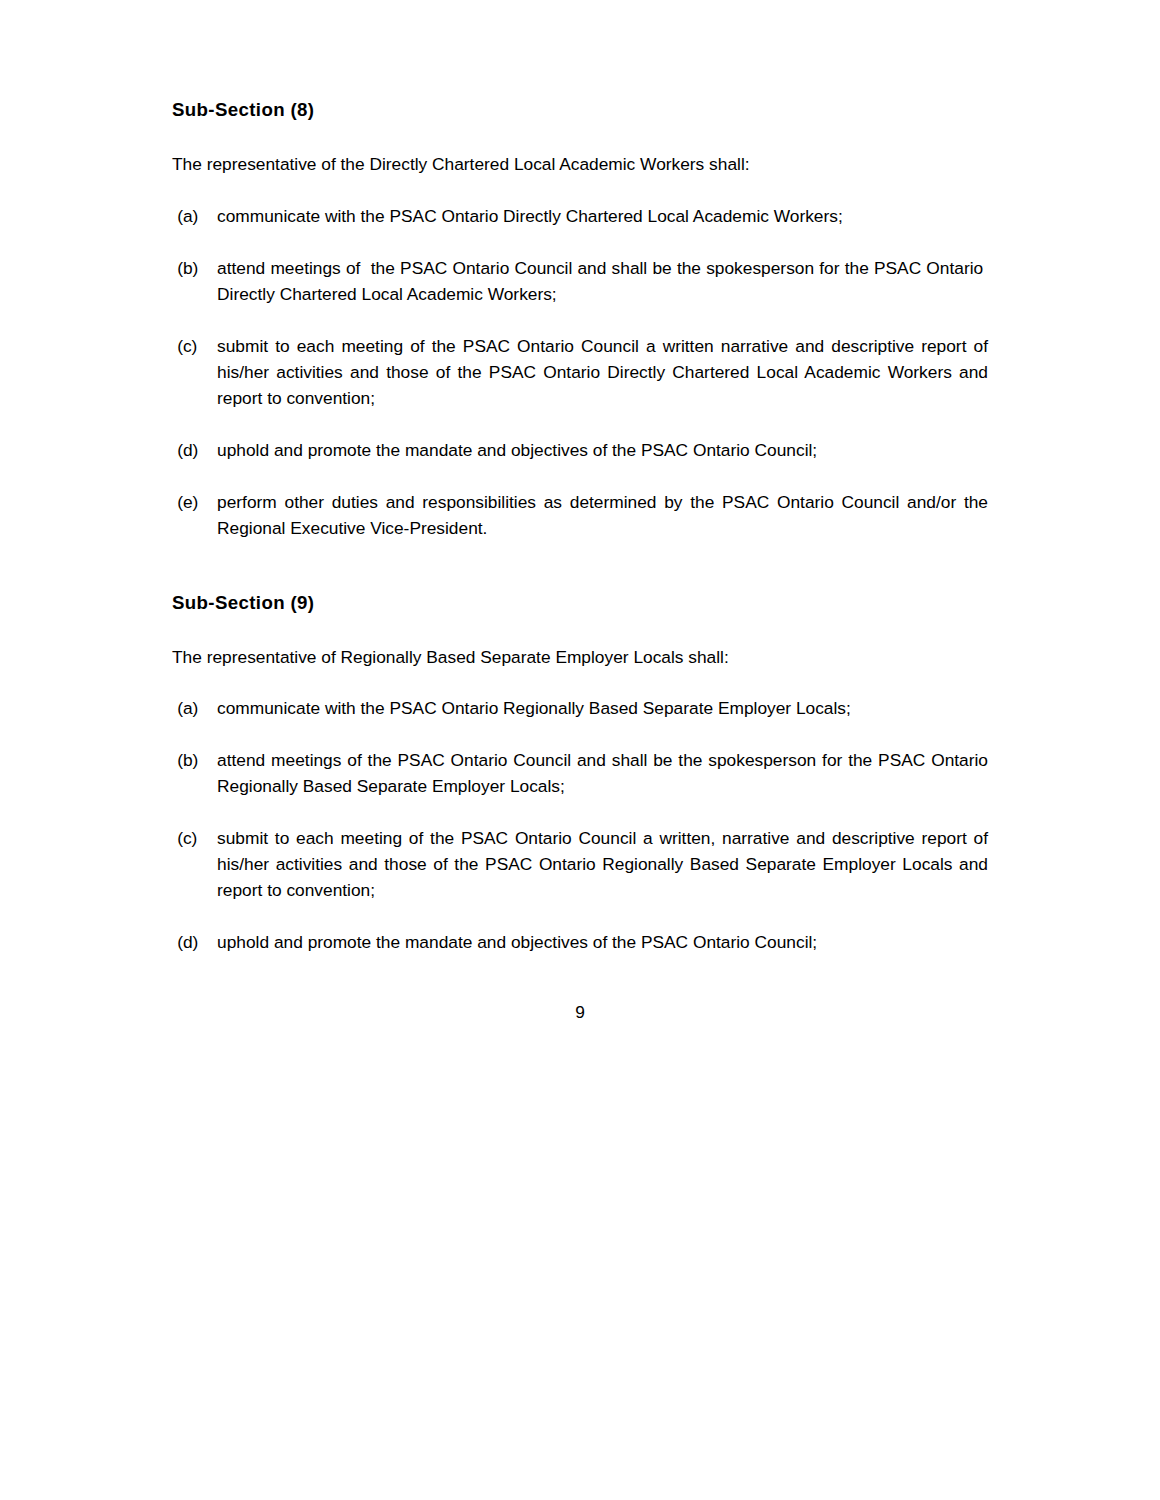Sub-Section (8)
The representative of the Directly Chartered Local Academic Workers shall:
(a) communicate with the PSAC Ontario Directly Chartered Local Academic Workers;
(b) attend meetings of the PSAC Ontario Council and shall be the spokesperson for the PSAC Ontario Directly Chartered Local Academic Workers;
(c) submit to each meeting of the PSAC Ontario Council a written narrative and descriptive report of his/her activities and those of the PSAC Ontario Directly Chartered Local Academic Workers and report to convention;
(d) uphold and promote the mandate and objectives of the PSAC Ontario Council;
(e) perform other duties and responsibilities as determined by the PSAC Ontario Council and/or the Regional Executive Vice-President.
Sub-Section (9)
The representative of Regionally Based Separate Employer Locals shall:
(a) communicate with the PSAC Ontario Regionally Based Separate Employer Locals;
(b) attend meetings of the PSAC Ontario Council and shall be the spokesperson for the PSAC Ontario Regionally Based Separate Employer Locals;
(c) submit to each meeting of the PSAC Ontario Council a written, narrative and descriptive report of his/her activities and those of the PSAC Ontario Regionally Based Separate Employer Locals and report to convention;
(d) uphold and promote the mandate and objectives of the PSAC Ontario Council;
9